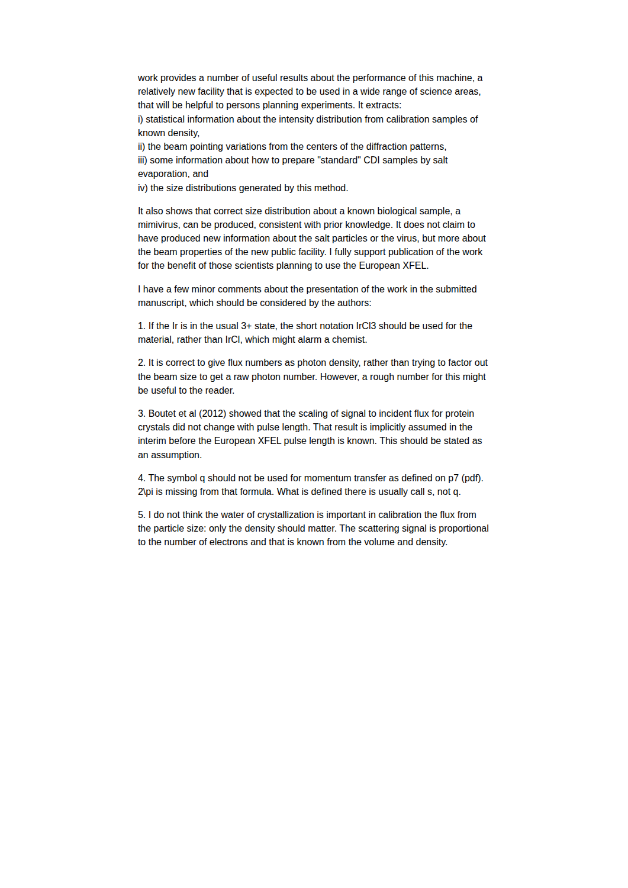work provides a number of useful results about the performance of this machine, a relatively new facility that is expected to be used in a wide range of science areas, that will be helpful to persons planning experiments. It extracts:
i) statistical information about the intensity distribution from calibration samples of known density,
ii) the beam pointing variations from the centers of the diffraction patterns,
iii) some information about how to prepare "standard" CDI samples by salt evaporation, and
iv) the size distributions generated by this method.
It also shows that correct size distribution about a known biological sample, a mimivirus, can be produced, consistent with prior knowledge. It does not claim to have produced new information about the salt particles or the virus, but more about the beam properties of the new public facility. I fully support publication of the work for the benefit of those scientists planning to use the European XFEL.
I have a few minor comments about the presentation of the work in the submitted manuscript, which should be considered by the authors:
1. If the Ir is in the usual 3+ state, the short notation IrCl3 should be used for the material, rather than IrCl, which might alarm a chemist.
2. It is correct to give flux numbers as photon density, rather than trying to factor out the beam size to get a raw photon number. However, a rough number for this might be useful to the reader.
3. Boutet et al (2012) showed that the scaling of signal to incident flux for protein crystals did not change with pulse length. That result is implicitly assumed in the interim before the European XFEL pulse length is known. This should be stated as an assumption.
4. The symbol q should not be used for momentum transfer as defined on p7 (pdf). 2\pi is missing from that formula. What is defined there is usually call s, not q.
5. I do not think the water of crystallization is important in calibration the flux from the particle size: only the density should matter. The scattering signal is proportional to the number of electrons and that is known from the volume and density.